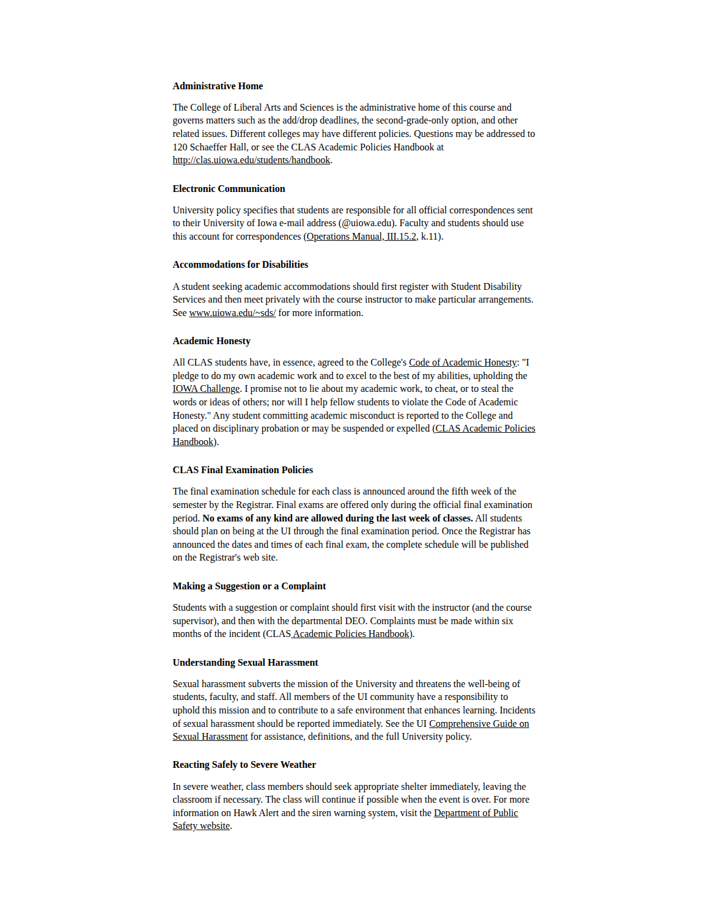Administrative Home
The College of Liberal Arts and Sciences is the administrative home of this course and governs matters such as the add/drop deadlines, the second-grade-only option, and other related issues. Different colleges may have different policies. Questions may be addressed to 120 Schaeffer Hall, or see the CLAS Academic Policies Handbook at http://clas.uiowa.edu/students/handbook.
Electronic Communication
University policy specifies that students are responsible for all official correspondences sent to their University of Iowa e-mail address (@uiowa.edu). Faculty and students should use this account for correspondences (Operations Manual, III.15.2, k.11).
Accommodations for Disabilities
A student seeking academic accommodations should first register with Student Disability Services and then meet privately with the course instructor to make particular arrangements. See www.uiowa.edu/~sds/ for more information.
Academic Honesty
All CLAS students have, in essence, agreed to the College's Code of Academic Honesty: "I pledge to do my own academic work and to excel to the best of my abilities, upholding the IOWA Challenge. I promise not to lie about my academic work, to cheat, or to steal the words or ideas of others; nor will I help fellow students to violate the Code of Academic Honesty." Any student committing academic misconduct is reported to the College and placed on disciplinary probation or may be suspended or expelled (CLAS Academic Policies Handbook).
CLAS Final Examination Policies
The final examination schedule for each class is announced around the fifth week of the semester by the Registrar. Final exams are offered only during the official final examination period. No exams of any kind are allowed during the last week of classes. All students should plan on being at the UI through the final examination period. Once the Registrar has announced the dates and times of each final exam, the complete schedule will be published on the Registrar's web site.
Making a Suggestion or a Complaint
Students with a suggestion or complaint should first visit with the instructor (and the course supervisor), and then with the departmental DEO. Complaints must be made within six months of the incident (CLAS Academic Policies Handbook).
Understanding Sexual Harassment
Sexual harassment subverts the mission of the University and threatens the well-being of students, faculty, and staff. All members of the UI community have a responsibility to uphold this mission and to contribute to a safe environment that enhances learning. Incidents of sexual harassment should be reported immediately. See the UI Comprehensive Guide on Sexual Harassment for assistance, definitions, and the full University policy.
Reacting Safely to Severe Weather
In severe weather, class members should seek appropriate shelter immediately, leaving the classroom if necessary. The class will continue if possible when the event is over. For more information on Hawk Alert and the siren warning system, visit the Department of Public Safety website.